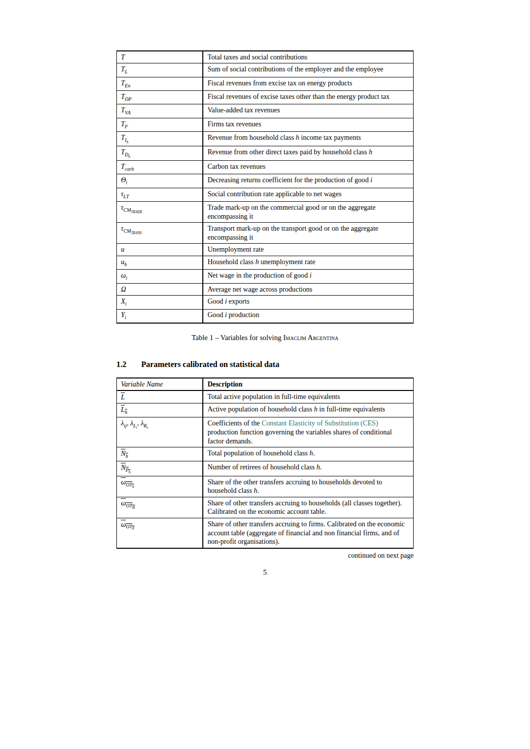| T | Total taxes and social contributions |
| T L | Sum of social contributions of the employer and the employee |
| T En | Fiscal revenues from excise tax on energy products |
| T OP | Fiscal revenues of excise taxes other than the energy product tax |
| T VA | Value-added tax revenues |
| T F | Firms tax revenues |
| T I h | Revenue from household class h income tax payments |
| T D h | Revenue from other direct taxes paid by household class h |
| T carb | Carbon tax revenues |
| Θ i | Decreasing returns coefficient for the production of good i |
| τ LT | Social contribution rate applicable to net wages |
| τ CM TRADE | Trade mark-up on the commercial good or on the aggregate encompassing it |
| τ CM TRANS | Transport mark-up on the transport good or on the aggregate encompassing it |
| u | Unemployment rate |
| u h | Household class h unemployment rate |
| ω i | Net wage in the production of good i |
| Ω | Average net wage across productions |
| X i | Good i exports |
| Y i | Good i production |
Table 1 – Variables for solving Imaclim Argentina
1.2 Parameters calibrated on statistical data
| Variable Name | Description |
| L | Total active population in full-time equivalents |
| L h | Active population of household class h in full-time equivalents |
| λ ij , λ L i , λ K i | Coefficients of the Constant Elasticity of Substitution (CES) production function governing the variables shares of conditional factor demands. |
| N h | Total population of household class h . |
| N P h | Number of retirees of household class h . |
| ω OT h | Share of the other transfers accruing to households devoted to household class h . |
| ω OT H | Share of other transfers accruing to households (all classes together). Calibrated on the economic account table. |
| ω OT F | Share of other transfers accruing to firms. Calibrated on the economic account table (aggregate of financial and non financial firms, and of non-profit organisations). |
continued on next page
5